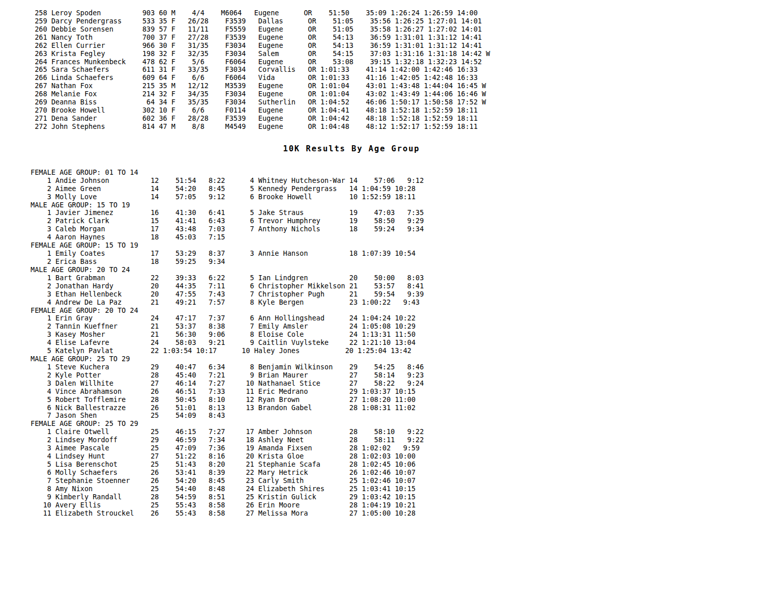258 Leroy Spoden          903 60 M    4/4    M6064   Eugene      OR    51:50    35:09 1:26:24 1:26:59 14:00
 259 Darcy Pendergrass     533 35 F   26/28    F3539   Dallas      OR    51:05    35:56 1:26:25 1:27:01 14:01
 260 Debbie Sorensen       839 57 F   11/11    F5559   Eugene      OR    51:05    35:58 1:26:27 1:27:02 14:01
 261 Nancy Toth            700 37 F   27/28    F3539   Eugene      OR    54:13    36:59 1:31:01 1:31:12 14:41
 262 Ellen Currier         966 30 F   31/35    F3034   Eugene      OR    54:13    36:59 1:31:01 1:31:12 14:41
 263 Krista Fegley         198 32 F   32/35    F3034   Salem       OR    54:15    37:03 1:31:16 1:31:18 14:42 W
 264 Frances Munkenbeck    478 62 F    5/6     F6064   Eugene      OR    53:08    39:15 1:32:18 1:32:23 14:52
 265 Sara Schaefers        611 31 F   33/35    F3034   Corvallis   OR 1:01:33    41:14 1:42:00 1:42:46 16:33
 266 Linda Schaefers       609 64 F    6/6     F6064   Vida        OR 1:01:33    41:16 1:42:05 1:42:48 16:33
 267 Nathan Fox            215 35 M   12/12    M3539   Eugene      OR 1:01:04    43:01 1:43:48 1:44:04 16:45 W
 268 Melanie Fox           214 32 F   34/35    F3034   Eugene      OR 1:01:04    43:02 1:43:49 1:44:06 16:46 W
 269 Deanna Biss            64 34 F   35/35    F3034   Sutherlin   OR 1:04:52    46:06 1:50:17 1:50:58 17:52 W
 270 Brooke Howell         302 10 F    6/6     F0114   Eugene      OR 1:04:41    48:18 1:52:18 1:52:59 18:11
 271 Dena Sander           602 36 F   28/28    F3539   Eugene      OR 1:04:42    48:18 1:52:18 1:52:59 18:11
 272 John Stephens         814 47 M    8/8     M4549   Eugene      OR 1:04:48    48:12 1:52:17 1:52:59 18:11
10K Results By Age Group
FEMALE AGE GROUP: 01 TO 14
    1 Andie Johnson          12    51:54   8:22      4 Whitney Hutcheson-War 14    57:06   9:12
    2 Aimee Green            14    54:20   8:45      5 Kennedy Pendergrass   14 1:04:59 10:28
    3 Molly Love             14    57:05   9:12      6 Brooke Howell         10 1:52:59 18:11
MALE AGE GROUP: 15 TO 19
    1 Javier Jimenez         16    41:30   6:41      5 Jake Straus           19    47:03   7:35
    2 Patrick Clark          15    41:41   6:43      6 Trevor Humphrey       19    58:50   9:29
    3 Caleb Morgan           17    43:48   7:03      7 Anthony Nichols       18    59:24   9:34
    4 Aaron Haynes           18    45:03   7:15
FEMALE AGE GROUP: 15 TO 19
    1 Emily Coates           17    53:29   8:37      3 Annie Hanson          18 1:07:39 10:54
    2 Erica Bass             18    59:25   9:34
MALE AGE GROUP: 20 TO 24
    1 Bart Grabman           22    39:33   6:22      5 Ian Lindgren          20    50:00   8:03
    2 Jonathan Hardy         20    44:35   7:11      6 Christopher Mikkelson 21    53:57   8:41
    3 Ethan Hellenbeck       20    47:55   7:43      7 Christopher Pugh      21    59:54   9:39
    4 Andrew De La Paz       21    49:21   7:57      8 Kyle Bergen           23 1:00:22   9:43
FEMALE AGE GROUP: 20 TO 24
    1 Erin Gray              24    47:17   7:37      6 Ann Hollingshead      24 1:04:24 10:22
    2 Tannin Kueffner        21    53:37   8:38      7 Emily Amsler          24 1:05:08 10:29
    3 Kasey Mosher           21    56:30   9:06      8 Eloise Cole           24 1:13:31 11:50
    4 Elise Lafevre          24    58:03   9:21      9 Caitlin Vuylsteke     22 1:21:10 13:04
    5 Katelyn Pavlat         22 1:03:54 10:17      10 Haley Jones           20 1:25:04 13:42
MALE AGE GROUP: 25 TO 29
    1 Steve Kuchera          29    40:47   6:34      8 Benjamin Wilkinson    29    54:25   8:46
    2 Kyle Potter            28    45:40   7:21      9 Brian Maurer          27    58:14   9:23
    3 Dalen Willhite         27    46:14   7:27     10 Nathanael Stice       27    58:22   9:24
    4 Vince Abrahamson       26    46:51   7:33     11 Eric Medrano          29 1:03:37 10:15
    5 Robert Tofflemire      28    50:45   8:10     12 Ryan Brown            27 1:08:20 11:00
    6 Nick Ballestrazze      26    51:01   8:13     13 Brandon Gabel         28 1:08:31 11:02
    7 Jason Shen             25    54:09   8:43
FEMALE AGE GROUP: 25 TO 29
    1 Claire Otwell          25    46:15   7:27     17 Amber Johnson         28    58:10   9:22
    2 Lindsey Mordoff        29    46:59   7:34     18 Ashley Neet           28    58:11   9:22
    3 Aimee Pascale          25    47:09   7:36     19 Amanda Fixsen         28 1:02:02   9:59
    4 Lindsey Hunt           27    51:22   8:16     20 Krista Gloe           28 1:02:03 10:00
    5 Lisa Berenschot        25    51:43   8:20     21 Stephanie Scafa       28 1:02:45 10:06
    6 Molly Schaefers        26    53:41   8:39     22 Mary Hetrick          26 1:02:46 10:07
    7 Stephanie Stoenner     26    54:20   8:45     23 Carly Smith           25 1:02:46 10:07
    8 Amy Nixon              25    54:40   8:48     24 Elizabeth Shires      25 1:03:41 10:15
    9 Kimberly Randall       28    54:59   8:51     25 Kristin Gulick        29 1:03:42 10:15
   10 Avery Ellis            25    55:43   8:58     26 Erin Moore            28 1:04:19 10:21
   11 Elizabeth Strouckel    26    55:43   8:58     27 Melissa Mora          27 1:05:00 10:28